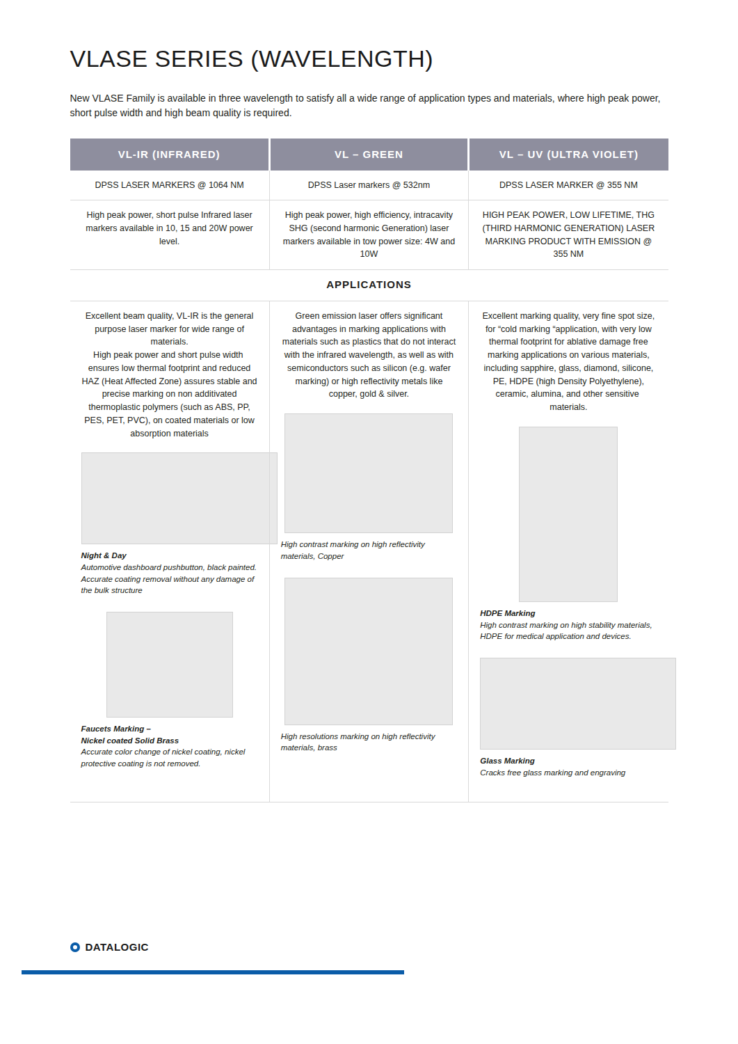VLASE SERIES (WAVELENGTH)
New VLASE Family is available in three wavelength to satisfy all a wide range of application types and materials, where high peak power, short pulse width and high beam quality is required.
| VL-IR (INFRARED) | VL – GREEN | VL – UV (ULTRA VIOLET) |
| --- | --- | --- |
| DPSS LASER MARKERS @ 1064 NM | DPSS Laser markers @ 532nm | DPSS LASER MARKER @ 355 NM |
| High peak power, short pulse Infrared laser markers available in 10, 15 and 20W power level. | High peak power, high efficiency, intracavity SHG (second harmonic Generation) laser markers available in tow power size: 4W and 10W | HIGH PEAK POWER, LOW LIFETIME, THG (THIRD HARMONIC GENERATION) LASER MARKING PRODUCT WITH EMISSION @ 355 NM |
| APPLICATIONS |
| Excellent beam quality, VL-IR is the general purpose laser marker for wide range of materials. High peak power and short pulse width ensures low thermal footprint and reduced HAZ (Heat Affected Zone) assures stable and precise marking on non additivated thermoplastic polymers (such as ABS, PP, PES, PET, PVC), on coated materials or low absorption materials Night & Day Automotive dashboard pushbutton, black painted. Accurate coating removal without any damage of the bulk structure Faucets Marking – Nickel coated Solid Brass Accurate color change of nickel coating, nickel protective coating is not removed. | Green emission laser offers significant advantages in marking applications with materials such as plastics that do not interact with the infrared wavelength, as well as with semiconductors such as silicon (e.g. wafer marking) or high reflectivity metals like copper, gold & silver. High contrast marking on high reflectivity materials, Copper High resolutions marking on high reflectivity materials, brass | Excellent marking quality, very fine spot size, for “cold marking “application, with very low thermal footprint for ablative damage free marking applications on various materials, including sapphire, glass, diamond, silicone, PE, HDPE (high Density Polyethylene), ceramic, alumina, and other sensitive materials. HDPE Marking High contrast marking on high stability materials, HDPE for medical application and devices. Glass Marking Cracks free glass marking and engraving |
DATALOGIC